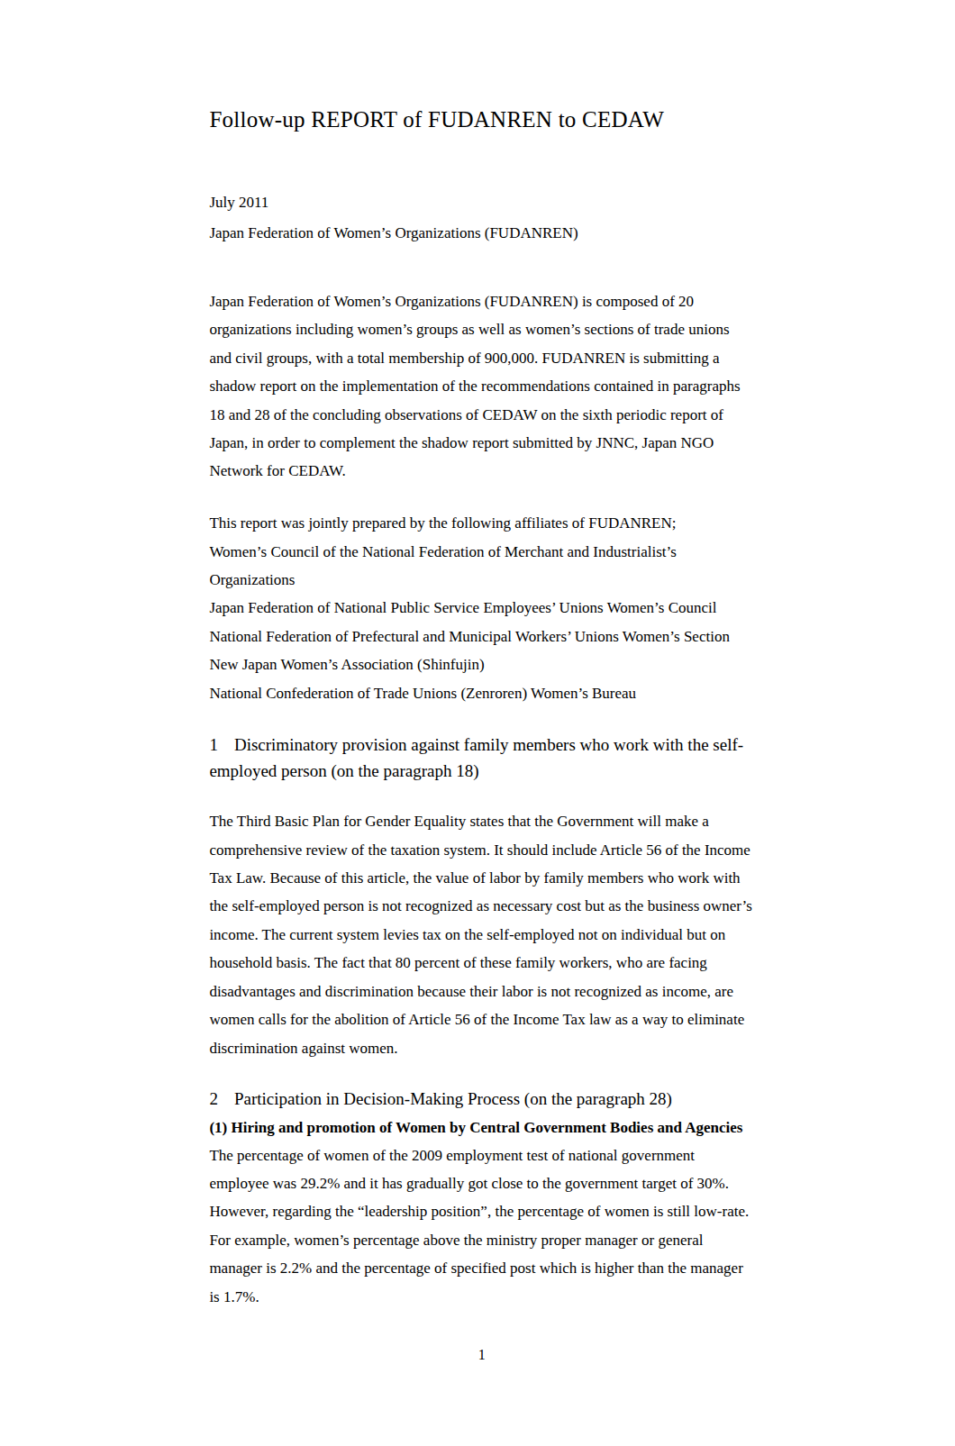Follow-up REPORT of FUDANREN to CEDAW
July 2011
Japan Federation of Women’s Organizations (FUDANREN)
Japan Federation of Women’s Organizations (FUDANREN) is composed of 20 organizations including women’s groups as well as women’s sections of trade unions and civil groups, with a total membership of 900,000. FUDANREN is submitting a shadow report on the implementation of the recommendations contained in paragraphs 18 and 28 of the concluding observations of CEDAW on the sixth periodic report of Japan, in order to complement the shadow report submitted by JNNC, Japan NGO Network for CEDAW.
This report was jointly prepared by the following affiliates of FUDANREN;
Women’s Council of the National Federation of Merchant and Industrialist’s Organizations
Japan Federation of National Public Service Employees’ Unions Women’s Council
National Federation of Prefectural and Municipal Workers’ Unions Women’s Section
New Japan Women’s Association (Shinfujin)
National Confederation of Trade Unions (Zenroren) Women’s Bureau
1 Discriminatory provision against family members who work with the self-employed person (on the paragraph 18)
The Third Basic Plan for Gender Equality states that the Government will make a comprehensive review of the taxation system. It should include Article 56 of the Income Tax Law. Because of this article, the value of labor by family members who work with the self-employed person is not recognized as necessary cost but as the business owner’s income. The current system levies tax on the self-employed not on individual but on household basis. The fact that 80 percent of these family workers, who are facing disadvantages and discrimination because their labor is not recognized as income, are women calls for the abolition of Article 56 of the Income Tax law as a way to eliminate discrimination against women.
2 Participation in Decision-Making Process (on the paragraph 28)
(1) Hiring and promotion of Women by Central Government Bodies and Agencies
The percentage of women of the 2009 employment test of national government employee was 29.2% and it has gradually got close to the government target of 30%. However, regarding the “leadership position”, the percentage of women is still low-rate. For example, women’s percentage above the ministry proper manager or general manager is 2.2% and the percentage of specified post which is higher than the manager is 1.7%.
1